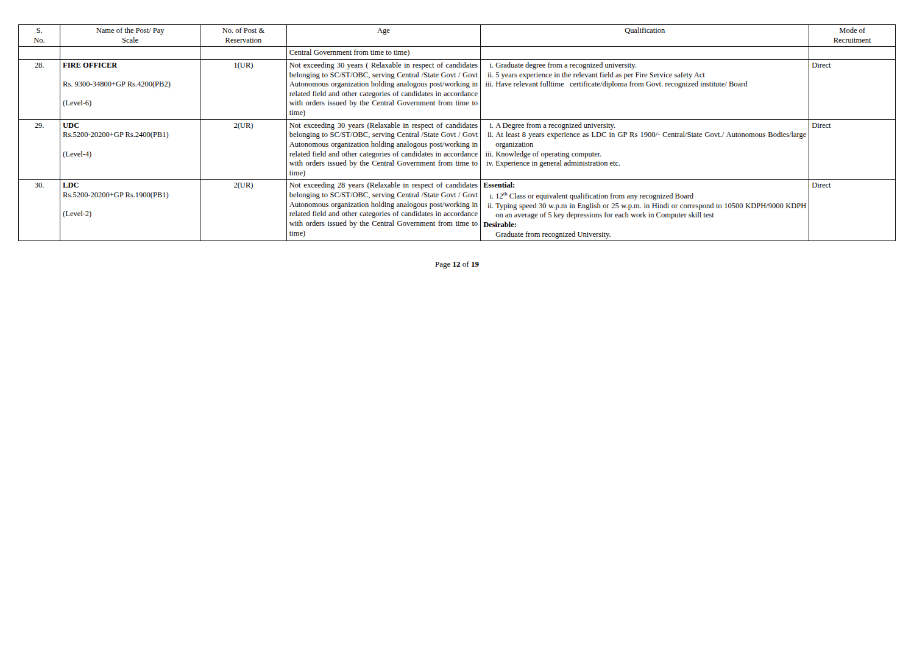| S. No. | Name of the Post/ Pay Scale | No. of Post & Reservation | Age | Qualification | Mode of Recruitment |
| --- | --- | --- | --- | --- | --- |
| | | | Central Government from time to time) | | |
| 28. | FIRE OFFICER Rs. 9300-34800+GP Rs.4200(PB2) (Level-6) | 1(UR) | Not exceeding 30 years ( Relaxable in respect of candidates belonging to SC/ST/OBC, serving Central /State Govt / Govt Autonomous organization holding analogous post/working in related field and other categories of candidates in accordance with orders issued by the Central Government from time to time) | Graduate degree from a recognized university. 5 years experience in the relevant field as per Fire Service safety Act Have relevant fulltime certificate/diploma from Govt. recognized institute/ Board | Direct |
| 29. | UDC Rs.5200-20200+GP Rs.2400(PB1) (Level-4) | 2(UR) | Not exceeding 30 years (Relaxable in respect of candidates belonging to SC/ST/OBC, serving Central /State Govt / Govt Autonomous organization holding analogous post/working in related field and other categories of candidates in accordance with orders issued by the Central Government from time to time) | A Degree from a recognized university. At least 8 years experience as LDC in GP Rs 1900/- Central/State Govt./ Autonomous Bodies/large organization Knowledge of operating computer. Experience in general administration etc. | Direct |
| 30. | LDC Rs.5200-20200+GP Rs.1900(PB1) (Level-2) | 2(UR) | Not exceeding 28 years (Relaxable in respect of candidates belonging to SC/ST/OBC, serving Central /State Govt / Govt Autonomous organization holding analogous post/working in related field and other categories of candidates in accordance with orders issued by the Central Government from time to time) | Essential: 12 th Class or equivalent qualification from any recognized Board Typing speed 30 w.p.m in English or 25 w.p.m. in Hindi or correspond to 10500 KDPH/9000 KDPH on an average of 5 key depressions for each work in Computer skill test Desirable: Graduate from recognized University. | Direct |
Page 12 of 19